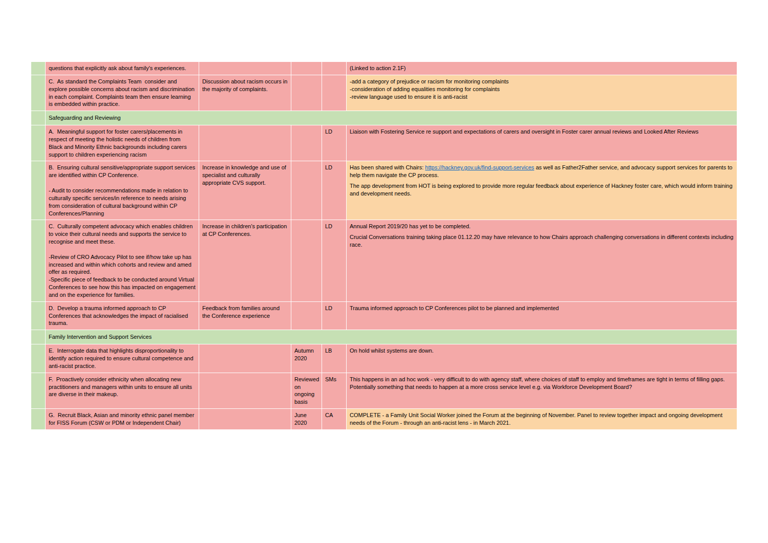| | questions that explicitly ask about family's experiences. | | | | (Linked to action 2.1F) |
| | C. As standard the Complaints Team consider and explore possible concerns about racism and discrimination in each complaint. Complaints team then ensure learning is embedded within practice. | Discussion about racism occurs in the majority of complaints. | | | -add a category of prejudice or racism for monitoring complaints -consideration of adding equalities monitoring for complaints -review language used to ensure it is anti-racist |
| | Safeguarding and Reviewing |
| | A. Meaningful support for foster carers/placements in respect of meeting the holistic needs of children from Black and Minority Ethnic backgrounds including carers support to children experiencing racism | | | LD | Liaison with Fostering Service re support and expectations of carers and oversight in Foster carer annual reviews and Looked After Reviews |
| | B. Ensuring cultural sensitive/appropriate support services are identified within CP Conference. - Audit to consider recommendations made in relation to culturally specific services/in reference to needs arising from consideration of cultural background within CP Conferences/Planning | Increase in knowledge and use of specialist and culturally appropriate CVS support. | | LD | Has been shared with Chairs: https://hackney.gov.uk/find-support-services as well as Father2Father service, and advocacy support services for parents to help them navigate the CP process. The app development from HOT is being explored to provide more regular feedback about experience of Hackney foster care, which would inform training and development needs. |
| | C. Culturally competent advocacy which enables children to voice their cultural needs and supports the service to recognise and meet these. -Review of CRO Advocacy Pilot to see if/how take up has increased and within which cohorts and review and amed offer as required. -Specific piece of feedback to be conducted around Virtual Conferences to see how this has impacted on engagement and on the experience for families. | Increase in children's participation at CP Conferences. | | LD | Annual Report 2019/20 has yet to be completed. Crucial Conversations training taking place 01.12.20 may have relevance to how Chairs approach challenging conversations in different contexts including race. |
| | D. Develop a trauma informed approach to CP Conferences that acknowledges the impact of racialised trauma. | Feedback from families around the Conference experience | | LD | Trauma informed approach to CP Conferences pilot to be planned and implemented |
| | Family Intervention and Support Services |
| | E. Interrogate data that highlights disproportionality to identify action required to ensure cultural competence and anti-racist practice. | | Autumn 2020 | LB | On hold whilst systems are down. |
| | F. Proactively consider ethnicity when allocating new practitioners and managers within units to ensure all units are diverse in their makeup. | | Reviewed on ongoing basis | SMs | This happens in an ad hoc work - very difficult to do with agency staff, where choices of staff to employ and timeframes are tight in terms of filling gaps. Potentially something that needs to happen at a more cross service level e.g. via Workforce Development Board? |
| | G. Recruit Black, Asian and minority ethnic panel member for FISS Forum (CSW or PDM or Independent Chair) | | June 2020 | CA | COMPLETE - a Family Unit Social Worker joined the Forum at the beginning of November. Panel to review together impact and ongoing development needs of the Forum - through an anti-racist lens - in March 2021. |